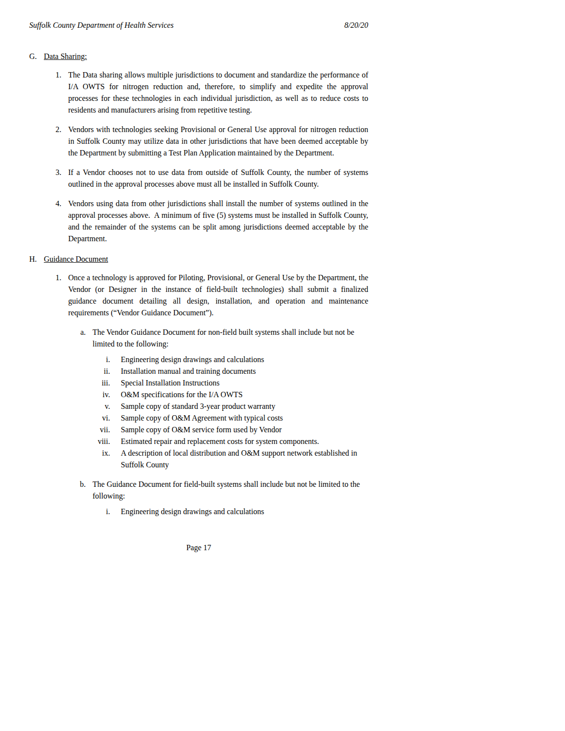Suffolk County Department of Health Services 8/20/20
G. Data Sharing:
The Data sharing allows multiple jurisdictions to document and standardize the performance of I/A OWTS for nitrogen reduction and, therefore, to simplify and expedite the approval processes for these technologies in each individual jurisdiction, as well as to reduce costs to residents and manufacturers arising from repetitive testing.
Vendors with technologies seeking Provisional or General Use approval for nitrogen reduction in Suffolk County may utilize data in other jurisdictions that have been deemed acceptable by the Department by submitting a Test Plan Application maintained by the Department.
If a Vendor chooses not to use data from outside of Suffolk County, the number of systems outlined in the approval processes above must all be installed in Suffolk County.
Vendors using data from other jurisdictions shall install the number of systems outlined in the approval processes above. A minimum of five (5) systems must be installed in Suffolk County, and the remainder of the systems can be split among jurisdictions deemed acceptable by the Department.
H. Guidance Document
Once a technology is approved for Piloting, Provisional, or General Use by the Department, the Vendor (or Designer in the instance of field-built technologies) shall submit a finalized guidance document detailing all design, installation, and operation and maintenance requirements (“Vendor Guidance Document”).
The Vendor Guidance Document for non-field built systems shall include but not be limited to the following:
Engineering design drawings and calculations
Installation manual and training documents
Special Installation Instructions
O&M specifications for the I/A OWTS
Sample copy of standard 3-year product warranty
Sample copy of O&M Agreement with typical costs
Sample copy of O&M service form used by Vendor
Estimated repair and replacement costs for system components.
A description of local distribution and O&M support network established in Suffolk County
The Guidance Document for field-built systems shall include but not be limited to the following:
Engineering design drawings and calculations
Page 17